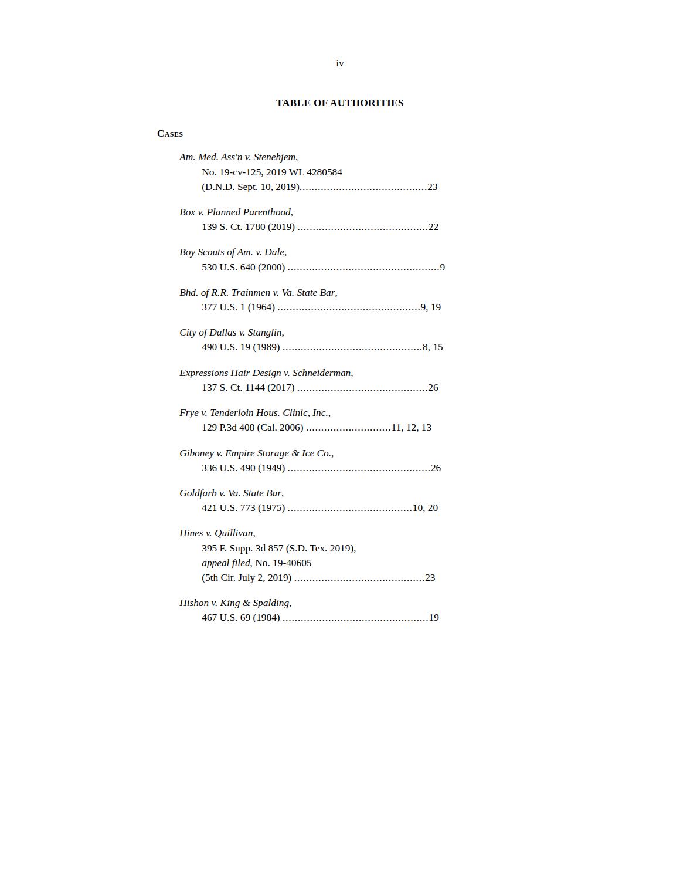iv
TABLE OF AUTHORITIES
Cases
Am. Med. Ass'n v. Stenehjem, No. 19-cv-125, 2019 WL 4280584 (D.N.D. Sept. 10, 2019).......................................... 23
Box v. Planned Parenthood, 139 S. Ct. 1780 (2019) ........................................... 22
Boy Scouts of Am. v. Dale, 530 U.S. 640 (2000) .................................................. 9
Bhd. of R.R. Trainmen v. Va. State Bar, 377 U.S. 1 (1964) ............................................... 9, 19
City of Dallas v. Stanglin, 490 U.S. 19 (1989) .............................................. 8, 15
Expressions Hair Design v. Schneiderman, 137 S. Ct. 1144 (2017) ........................................... 26
Frye v. Tenderloin Hous. Clinic, Inc., 129 P.3d 408 (Cal. 2006) ............................ 11, 12, 13
Giboney v. Empire Storage & Ice Co., 336 U.S. 490 (1949) ............................................... 26
Goldfarb v. Va. State Bar, 421 U.S. 773 (1975) ......................................... 10, 20
Hines v. Quillivan, 395 F. Supp. 3d 857 (S.D. Tex. 2019), appeal filed, No. 19-40605 (5th Cir. July 2, 2019) ........................................... 23
Hishon v. King & Spalding, 467 U.S. 69 (1984) ................................................ 19